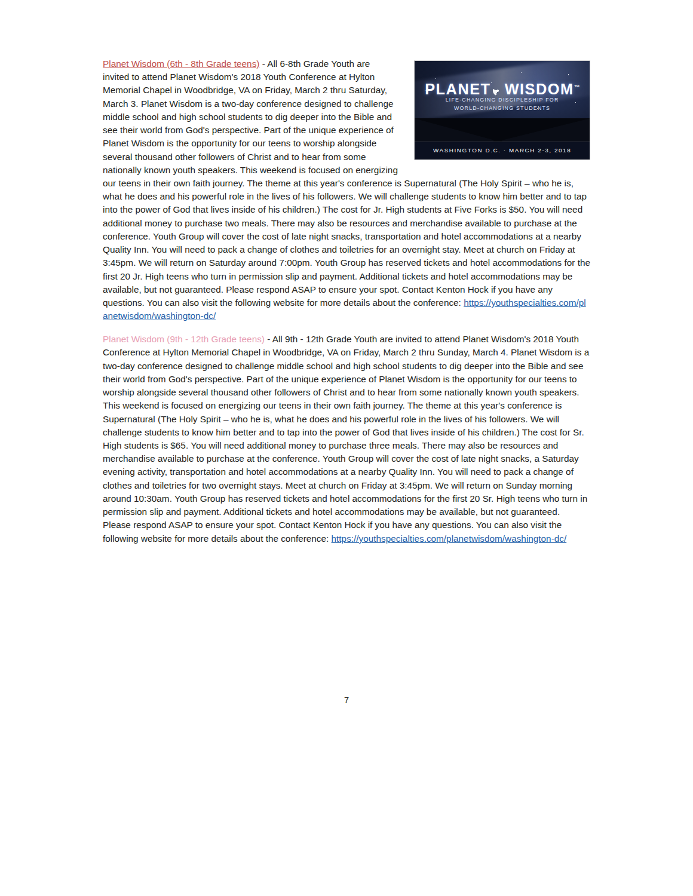PLANET WISDOM™
LIFE-CHANGING DISCIPLESHIP FOR
WORLD-CHANGING STUDENTS
WASHINGTON D.C. · MARCH 2-3, 2018
Planet Wisdom (6th - 8th Grade teens) - All 6-8th Grade Youth are invited to attend Planet Wisdom's 2018 Youth Conference at Hylton Memorial Chapel in Woodbridge, VA on Friday, March 2 thru Saturday, March 3. Planet Wisdom is a two-day conference designed to challenge middle school and high school students to dig deeper into the Bible and see their world from God's perspective. Part of the unique experience of Planet Wisdom is the opportunity for our teens to worship alongside several thousand other followers of Christ and to hear from some nationally known youth speakers. This weekend is focused on energizing our teens in their own faith journey. The theme at this year's conference is Supernatural (The Holy Spirit – who he is, what he does and his powerful role in the lives of his followers. We will challenge students to know him better and to tap into the power of God that lives inside of his children.) The cost for Jr. High students at Five Forks is $50. You will need additional money to purchase two meals. There may also be resources and merchandise available to purchase at the conference. Youth Group will cover the cost of late night snacks, transportation and hotel accommodations at a nearby Quality Inn. You will need to pack a change of clothes and toiletries for an overnight stay. Meet at church on Friday at 3:45pm. We will return on Saturday around 7:00pm. Youth Group has reserved tickets and hotel accommodations for the first 20 Jr. High teens who turn in permission slip and payment. Additional tickets and hotel accommodations may be available, but not guaranteed. Please respond ASAP to ensure your spot. Contact Kenton Hock if you have any questions. You can also visit the following website for more details about the conference: https://youthspecialties.com/planetwisdom/washington-dc/
Planet Wisdom (9th - 12th Grade teens) - All 9th - 12th Grade Youth are invited to attend Planet Wisdom's 2018 Youth Conference at Hylton Memorial Chapel in Woodbridge, VA on Friday, March 2 thru Sunday, March 4. Planet Wisdom is a two-day conference designed to challenge middle school and high school students to dig deeper into the Bible and see their world from God's perspective. Part of the unique experience of Planet Wisdom is the opportunity for our teens to worship alongside several thousand other followers of Christ and to hear from some nationally known youth speakers. This weekend is focused on energizing our teens in their own faith journey. The theme at this year's conference is Supernatural (The Holy Spirit – who he is, what he does and his powerful role in the lives of his followers. We will challenge students to know him better and to tap into the power of God that lives inside of his children.) The cost for Sr. High students is $65. You will need additional money to purchase three meals. There may also be resources and merchandise available to purchase at the conference. Youth Group will cover the cost of late night snacks, a Saturday evening activity, transportation and hotel accommodations at a nearby Quality Inn. You will need to pack a change of clothes and toiletries for two overnight stays. Meet at church on Friday at 3:45pm. We will return on Sunday morning around 10:30am. Youth Group has reserved tickets and hotel accommodations for the first 20 Sr. High teens who turn in permission slip and payment. Additional tickets and hotel accommodations may be available, but not guaranteed. Please respond ASAP to ensure your spot. Contact Kenton Hock if you have any questions. You can also visit the following website for more details about the conference: https://youthspecialties.com/planetwisdom/washington-dc/
7